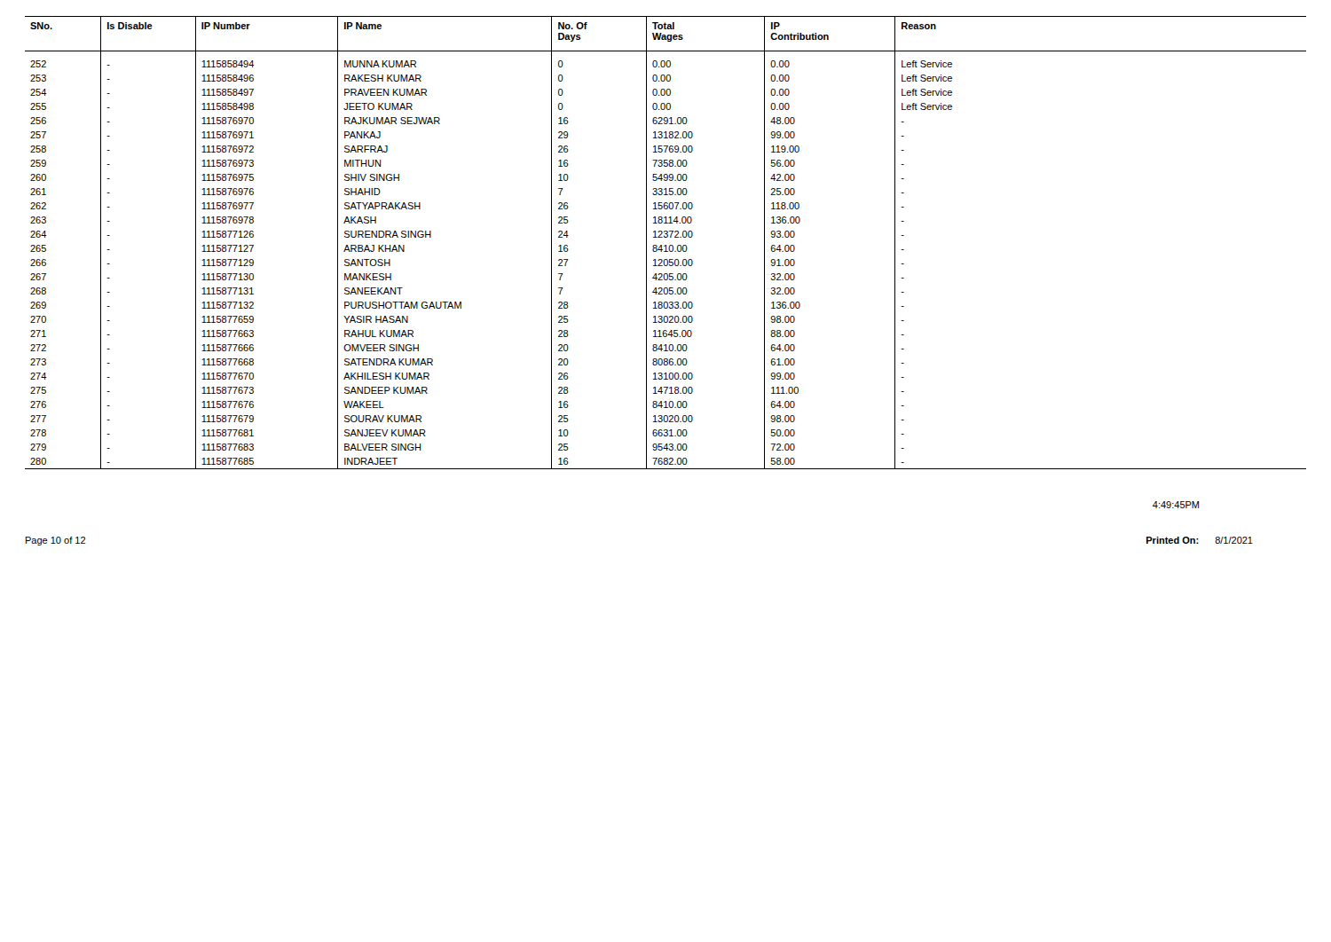| SNo. | Is Disable | IP Number | IP Name | No. Of Days | Total Wages | IP Contribution | Reason |
| --- | --- | --- | --- | --- | --- | --- | --- |
| 252 | - | 1115858494 | MUNNA KUMAR | 0 | 0.00 | 0.00 | Left Service |
| 253 | - | 1115858496 | RAKESH KUMAR | 0 | 0.00 | 0.00 | Left Service |
| 254 | - | 1115858497 | PRAVEEN KUMAR | 0 | 0.00 | 0.00 | Left Service |
| 255 | - | 1115858498 | JEETO KUMAR | 0 | 0.00 | 0.00 | Left Service |
| 256 | - | 1115876970 | RAJKUMAR SEJWAR | 16 | 6291.00 | 48.00 | - |
| 257 | - | 1115876971 | PANKAJ | 29 | 13182.00 | 99.00 | - |
| 258 | - | 1115876972 | SARFRAJ | 26 | 15769.00 | 119.00 | - |
| 259 | - | 1115876973 | MITHUN | 16 | 7358.00 | 56.00 | - |
| 260 | - | 1115876975 | SHIV SINGH | 10 | 5499.00 | 42.00 | - |
| 261 | - | 1115876976 | SHAHID | 7 | 3315.00 | 25.00 | - |
| 262 | - | 1115876977 | SATYAPRAKASH | 26 | 15607.00 | 118.00 | - |
| 263 | - | 1115876978 | AKASH | 25 | 18114.00 | 136.00 | - |
| 264 | - | 1115877126 | SURENDRA SINGH | 24 | 12372.00 | 93.00 | - |
| 265 | - | 1115877127 | ARBAJ KHAN | 16 | 8410.00 | 64.00 | - |
| 266 | - | 1115877129 | SANTOSH | 27 | 12050.00 | 91.00 | - |
| 267 | - | 1115877130 | MANKESH | 7 | 4205.00 | 32.00 | - |
| 268 | - | 1115877131 | SANEEKANT | 7 | 4205.00 | 32.00 | - |
| 269 | - | 1115877132 | PURUSHOTTAM GAUTAM | 28 | 18033.00 | 136.00 | - |
| 270 | - | 1115877659 | YASIR HASAN | 25 | 13020.00 | 98.00 | - |
| 271 | - | 1115877663 | RAHUL KUMAR | 28 | 11645.00 | 88.00 | - |
| 272 | - | 1115877666 | OMVEER SINGH | 20 | 8410.00 | 64.00 | - |
| 273 | - | 1115877668 | SATENDRA KUMAR | 20 | 8086.00 | 61.00 | - |
| 274 | - | 1115877670 | AKHILESH KUMAR | 26 | 13100.00 | 99.00 | - |
| 275 | - | 1115877673 | SANDEEP KUMAR | 28 | 14718.00 | 111.00 | - |
| 276 | - | 1115877676 | WAKEEL | 16 | 8410.00 | 64.00 | - |
| 277 | - | 1115877679 | SOURAV KUMAR | 25 | 13020.00 | 98.00 | - |
| 278 | - | 1115877681 | SANJEEV KUMAR | 10 | 6631.00 | 50.00 | - |
| 279 | - | 1115877683 | BALVEER SINGH | 25 | 9543.00 | 72.00 | - |
| 280 | - | 1115877685 | INDRAJEET | 16 | 7682.00 | 58.00 | - |
4:49:45PM
Page 10 of 12
Printed On: 8/1/2021